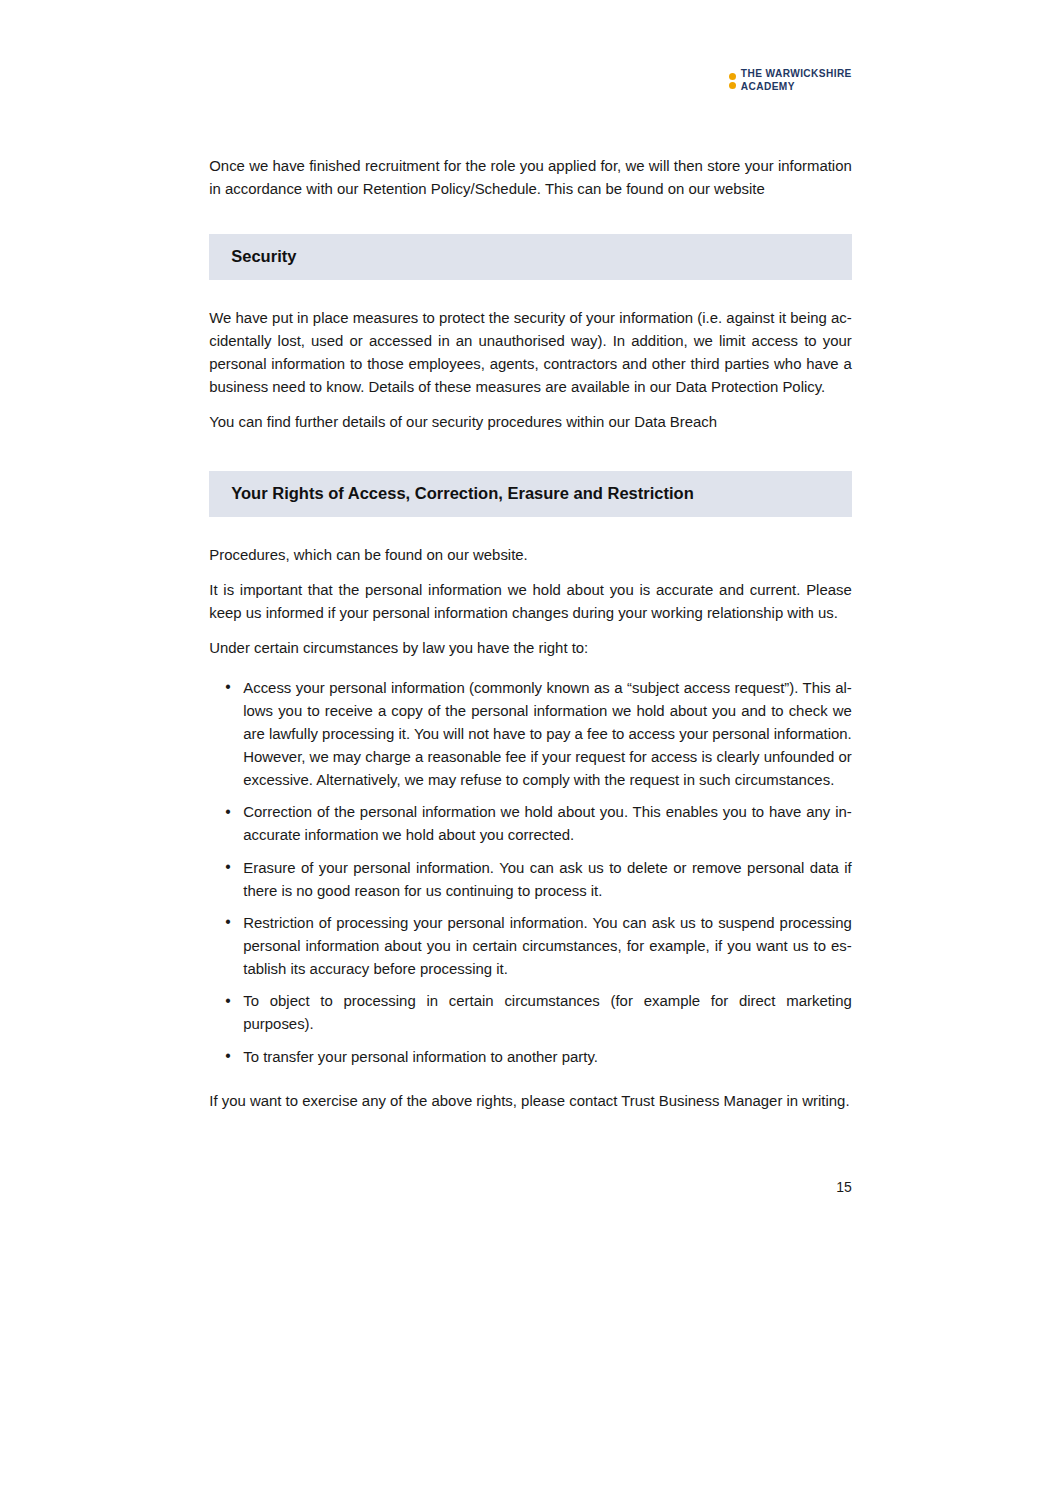The Warwickshire
Academy
Once we have finished recruitment for the role you applied for, we will then store your information in accordance with our Retention Policy/Schedule. This can be found on our website
Security
We have put in place measures to protect the security of your information (i.e. against it being accidentally lost, used or accessed in an unauthorised way). In addition, we limit access to your personal information to those employees, agents, contractors and other third parties who have a business need to know. Details of these measures are available in our Data Protection Policy.
You can find further details of our security procedures within our Data Breach
Your Rights of Access, Correction, Erasure and Restriction
Procedures, which can be found on our website.
It is important that the personal information we hold about you is accurate and current. Please keep us informed if your personal information changes during your working relationship with us.
Under certain circumstances by law you have the right to:
Access your personal information (commonly known as a “subject access request”). This allows you to receive a copy of the personal information we hold about you and to check we are lawfully processing it. You will not have to pay a fee to access your personal information. However, we may charge a reasonable fee if your request for access is clearly unfounded or excessive. Alternatively, we may refuse to comply with the request in such circumstances.
Correction of the personal information we hold about you. This enables you to have any inaccurate information we hold about you corrected.
Erasure of your personal information. You can ask us to delete or remove personal data if there is no good reason for us continuing to process it.
Restriction of processing your personal information. You can ask us to suspend processing personal information about you in certain circumstances, for example, if you want us to establish its accuracy before processing it.
To object to processing in certain circumstances (for example for direct marketing purposes).
To transfer your personal information to another party.
If you want to exercise any of the above rights, please contact Trust Business Manager in writing.
15